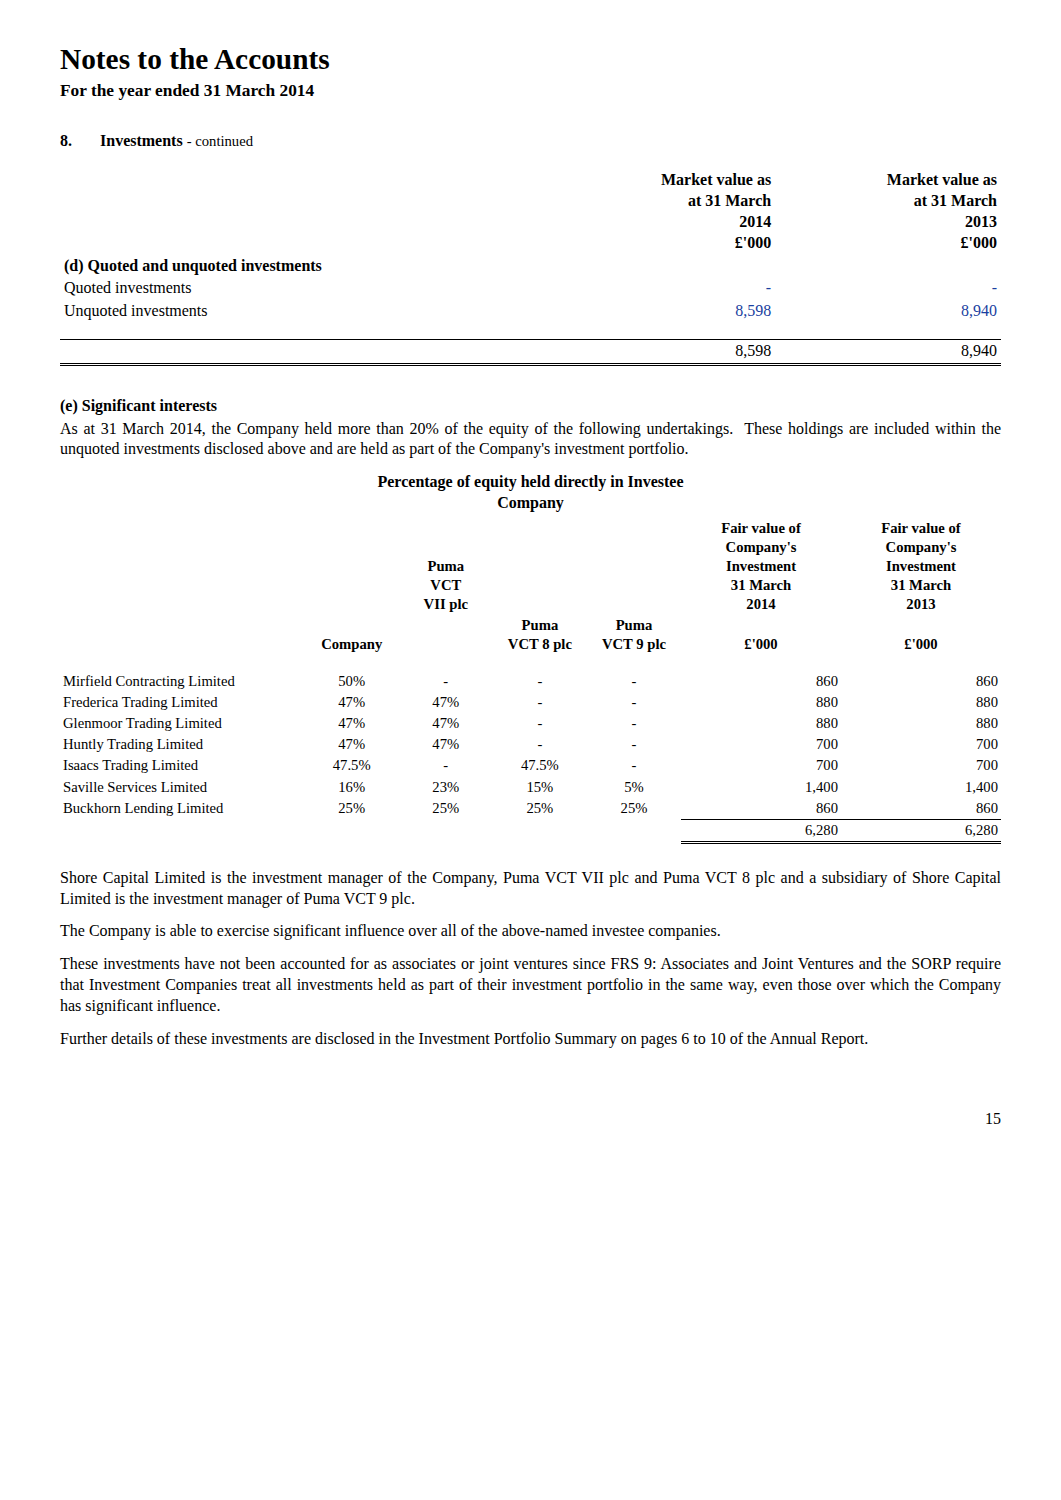Notes to the Accounts
For the year ended 31 March 2014
8. Investments - continued
| | Market value as at 31 March 2014 £'000 | Market value as at 31 March 2013 £'000 |
| --- | --- | --- |
| (d) Quoted and unquoted investments | | |
| Quoted investments | - | - |
| Unquoted investments | 8,598 | 8,940 |
| | 8,598 | 8,940 |
(e) Significant interests
As at 31 March 2014, the Company held more than 20% of the equity of the following undertakings. These holdings are included within the unquoted investments disclosed above and are held as part of the Company's investment portfolio.
Percentage of equity held directly in Investee
Company
| | | Puma VCT VII plc | | | Fair value of Company's Investment 31 March 2014 | Fair value of Company's Investment 31 March 2013 |
| --- | --- | --- | --- | --- | --- | --- |
| | Company | | Puma VCT 8 plc | Puma VCT 9 plc | £'000 | £'000 |
| Mirfield Contracting Limited | 50% | - | - | - | 860 | 860 |
| Frederica Trading Limited | 47% | 47% | - | - | 880 | 880 |
| Glenmoor Trading Limited | 47% | 47% | - | - | 880 | 880 |
| Huntly Trading Limited | 47% | 47% | - | - | 700 | 700 |
| Isaacs Trading Limited | 47.5% | - | 47.5% | - | 700 | 700 |
| Saville Services Limited | 16% | 23% | 15% | 5% | 1,400 | 1,400 |
| Buckhorn Lending Limited | 25% | 25% | 25% | 25% | 860 | 860 |
| | | | | | 6,280 | 6,280 |
Shore Capital Limited is the investment manager of the Company, Puma VCT VII plc and Puma VCT 8 plc and a subsidiary of Shore Capital Limited is the investment manager of Puma VCT 9 plc.
The Company is able to exercise significant influence over all of the above-named investee companies.
These investments have not been accounted for as associates or joint ventures since FRS 9: Associates and Joint Ventures and the SORP require that Investment Companies treat all investments held as part of their investment portfolio in the same way, even those over which the Company has significant influence.
Further details of these investments are disclosed in the Investment Portfolio Summary on pages 6 to 10 of the Annual Report.
15